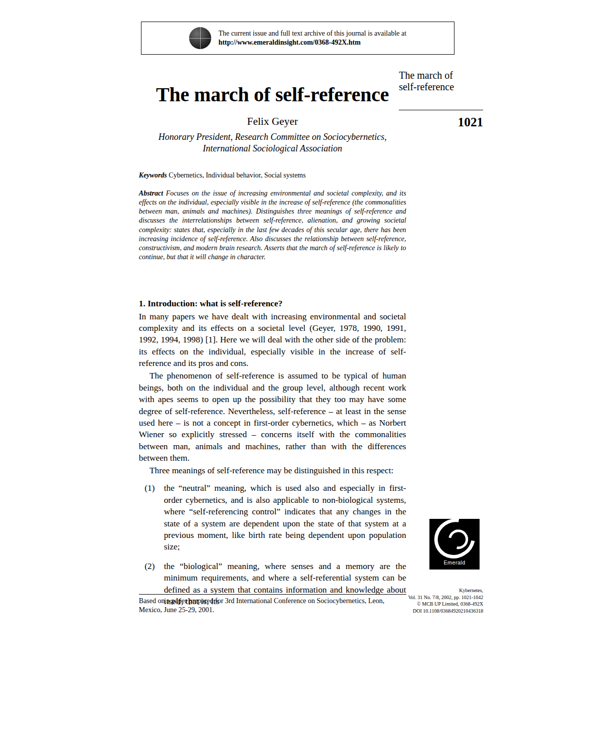The current issue and full text archive of this journal is available at
http://www.emeraldinsight.com/0368-492X.htm
The march of
self-reference
1021
The march of self-reference
Felix Geyer
Honorary President, Research Committee on Sociocybernetics,
International Sociological Association
Keywords Cybernetics, Individual behavior, Social systems
Abstract Focuses on the issue of increasing environmental and societal complexity, and its effects on the individual, especially visible in the increase of self-reference (the commonalities between man, animals and machines). Distinguishes three meanings of self-reference and discusses the interrelationships between self-reference, alienation, and growing societal complexity: states that, especially in the last few decades of this secular age, there has been increasing incidence of self-reference. Also discusses the relationship between self-reference, constructivism, and modern brain research. Asserts that the march of self-reference is likely to continue, but that it will change in character.
1. Introduction: what is self-reference?
In many papers we have dealt with increasing environmental and societal complexity and its effects on a societal level (Geyer, 1978, 1990, 1991, 1992, 1994, 1998) [1]. Here we will deal with the other side of the problem: its effects on the individual, especially visible in the increase of self-reference and its pros and cons.
The phenomenon of self-reference is assumed to be typical of human beings, both on the individual and the group level, although recent work with apes seems to open up the possibility that they too may have some degree of self-reference. Nevertheless, self-reference – at least in the sense used here – is not a concept in first-order cybernetics, which – as Norbert Wiener so explicitly stressed – concerns itself with the commonalities between man, animals and machines, rather than with the differences between them.
Three meanings of self-reference may be distinguished in this respect:
(1) the “neutral” meaning, which is used also and especially in first-order cybernetics, and is also applicable to non-biological systems, where “self-referencing control” indicates that any changes in the state of a system are dependent upon the state of that system at a previous moment, like birth rate being dependent upon population size;
(2) the “biological” meaning, where senses and a memory are the minimum requirements, and where a self-referential system can be defined as a system that contains information and knowledge about itself, that is, its
Emerald
Based on a paper prepared for 3rd International Conference on Sociocybernetics, Leon, Mexico, June 25-29, 2001.
Kybernetes,
Vol. 31 No. 7/8, 2002, pp. 1021-1042
© MCB UP Limited, 0368-492X
DOI 10.1108/03684920210436318